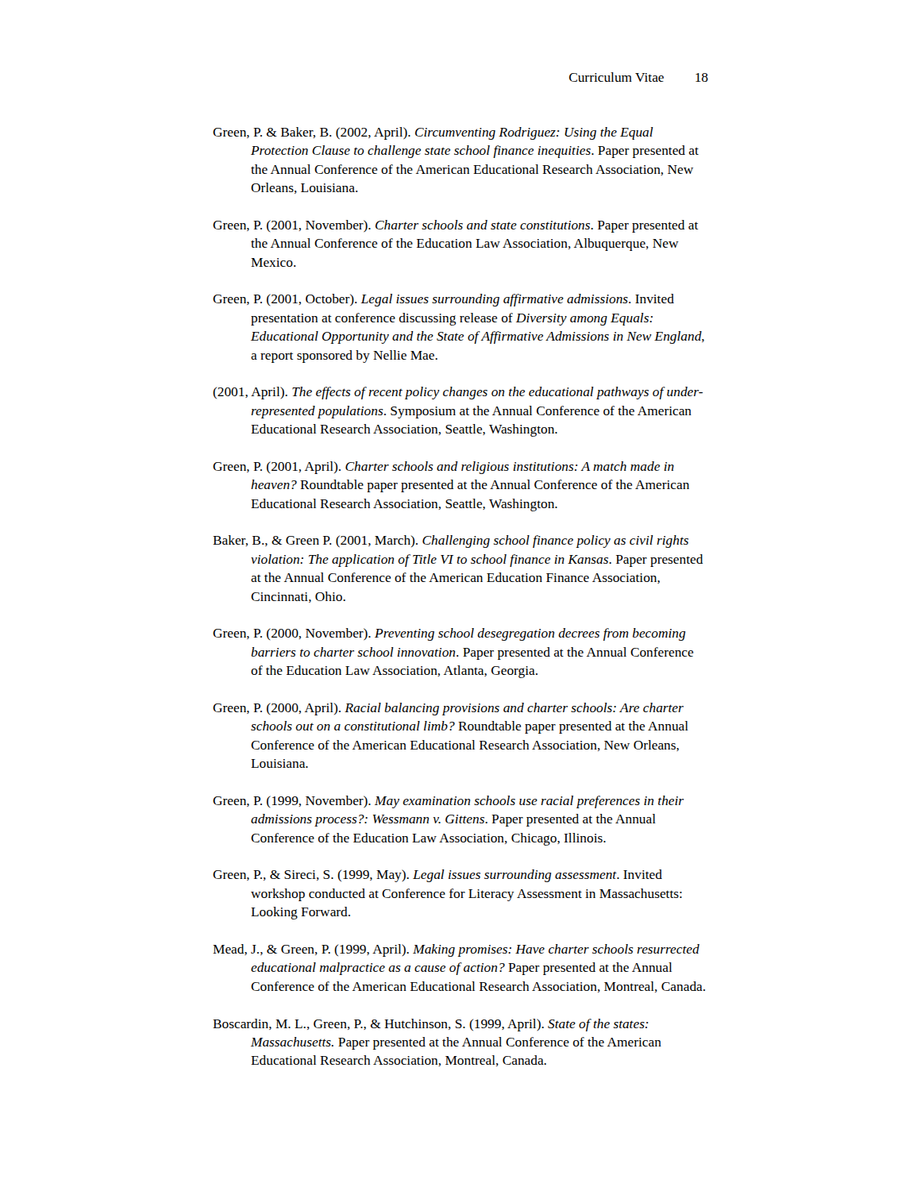Curriculum Vitae 18
Green, P. & Baker, B. (2002, April). Circumventing Rodriguez: Using the Equal Protection Clause to challenge state school finance inequities. Paper presented at the Annual Conference of the American Educational Research Association, New Orleans, Louisiana.
Green, P. (2001, November). Charter schools and state constitutions. Paper presented at the Annual Conference of the Education Law Association, Albuquerque, New Mexico.
Green, P. (2001, October). Legal issues surrounding affirmative admissions. Invited presentation at conference discussing release of Diversity among Equals: Educational Opportunity and the State of Affirmative Admissions in New England, a report sponsored by Nellie Mae.
(2001, April). The effects of recent policy changes on the educational pathways of under-represented populations. Symposium at the Annual Conference of the American Educational Research Association, Seattle, Washington.
Green, P. (2001, April). Charter schools and religious institutions: A match made in heaven? Roundtable paper presented at the Annual Conference of the American Educational Research Association, Seattle, Washington.
Baker, B., & Green P. (2001, March). Challenging school finance policy as civil rights violation: The application of Title VI to school finance in Kansas. Paper presented at the Annual Conference of the American Education Finance Association, Cincinnati, Ohio.
Green, P. (2000, November). Preventing school desegregation decrees from becoming barriers to charter school innovation. Paper presented at the Annual Conference of the Education Law Association, Atlanta, Georgia.
Green, P. (2000, April). Racial balancing provisions and charter schools: Are charter schools out on a constitutional limb? Roundtable paper presented at the Annual Conference of the American Educational Research Association, New Orleans, Louisiana.
Green, P. (1999, November). May examination schools use racial preferences in their admissions process?: Wessmann v. Gittens. Paper presented at the Annual Conference of the Education Law Association, Chicago, Illinois.
Green, P., & Sireci, S. (1999, May). Legal issues surrounding assessment. Invited workshop conducted at Conference for Literacy Assessment in Massachusetts: Looking Forward.
Mead, J., & Green, P. (1999, April). Making promises: Have charter schools resurrected educational malpractice as a cause of action? Paper presented at the Annual Conference of the American Educational Research Association, Montreal, Canada.
Boscardin, M. L., Green, P., & Hutchinson, S. (1999, April). State of the states: Massachusetts. Paper presented at the Annual Conference of the American Educational Research Association, Montreal, Canada.